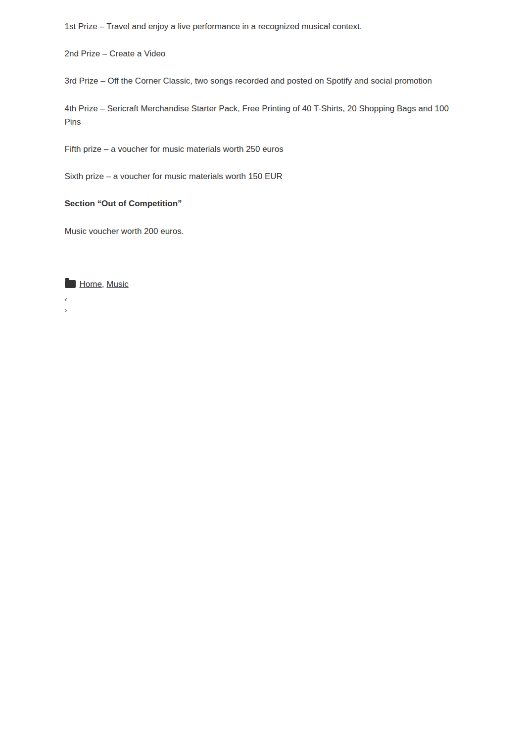1st Prize – Travel and enjoy a live performance in a recognized musical context.
2nd Prize – Create a Video
3rd Prize – Off the Corner Classic, two songs recorded and posted on Spotify and social promotion
4th Prize – Sericraft Merchandise Starter Pack, Free Printing of 40 T-Shirts, 20 Shopping Bags and 100 Pins
Fifth prize – a voucher for music materials worth 250 euros
Sixth prize – a voucher for music materials worth 150 EUR
Section “Out of Competition”
Music voucher worth 200 euros.
Home, Music
‹
›